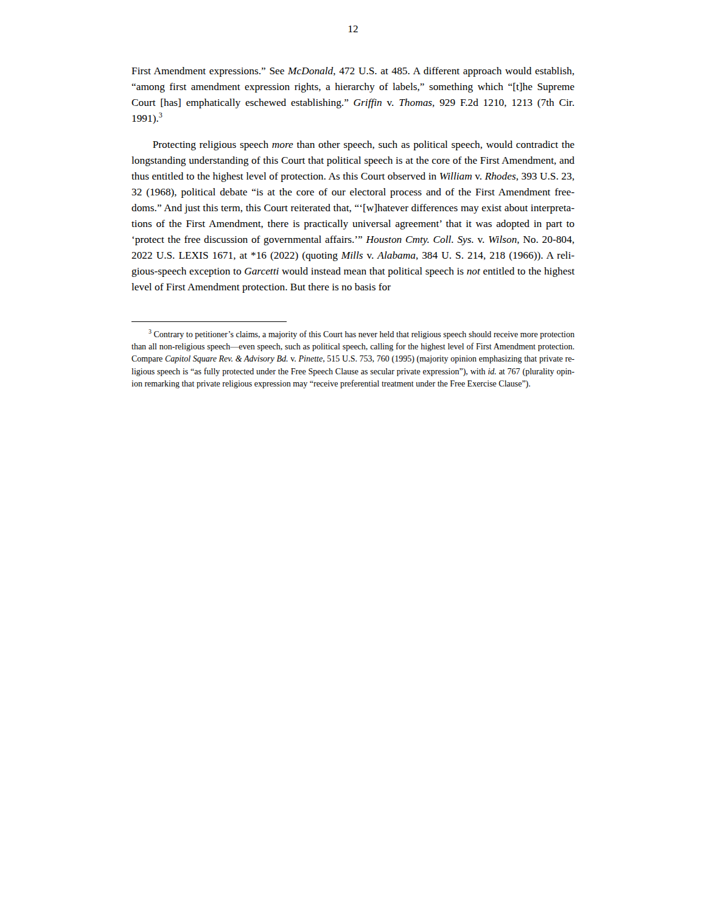12
First Amendment expressions.” See McDonald, 472 U.S. at 485. A different approach would establish, “among first amendment expression rights, a hierarchy of labels,” something which “[t]he Supreme Court [has] emphatically eschewed establishing.” Griffin v. Thomas, 929 F.2d 1210, 1213 (7th Cir. 1991).3
Protecting religious speech more than other speech, such as political speech, would contradict the longstanding understanding of this Court that political speech is at the core of the First Amendment, and thus entitled to the highest level of protection. As this Court observed in William v. Rhodes, 393 U.S. 23, 32 (1968), political debate “is at the core of our electoral process and of the First Amendment freedoms.” And just this term, this Court reiterated that, “‘[w]hatever differences may exist about interpretations of the First Amendment, there is practically universal agreement’ that it was adopted in part to ‘protect the free discussion of governmental affairs.’” Houston Cmty. Coll. Sys. v. Wilson, No. 20-804, 2022 U.S. LEXIS 1671, at *16 (2022) (quoting Mills v. Alabama, 384 U. S. 214, 218 (1966)). A religious-speech exception to Garcetti would instead mean that political speech is not entitled to the highest level of First Amendment protection. But there is no basis for
3 Contrary to petitioner’s claims, a majority of this Court has never held that religious speech should receive more protection than all non-religious speech—even speech, such as political speech, calling for the highest level of First Amendment protection. Compare Capitol Square Rev. & Advisory Bd. v. Pinette, 515 U.S. 753, 760 (1995) (majority opinion emphasizing that private religious speech is “as fully protected under the Free Speech Clause as secular private expression”), with id. at 767 (plurality opinion remarking that private religious expression may “receive preferential treatment under the Free Exercise Clause”).